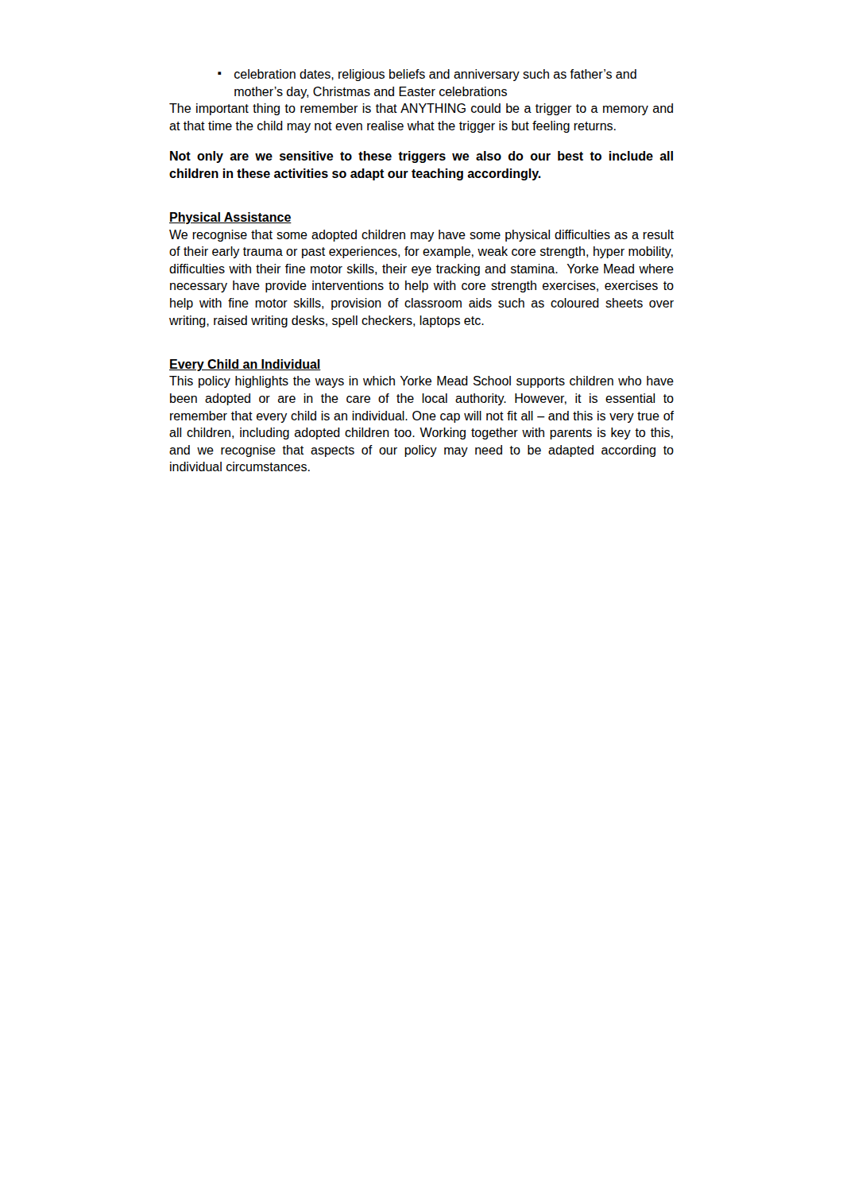celebration dates, religious beliefs and anniversary such as father’s and mother’s day, Christmas and Easter celebrations
The important thing to remember is that ANYTHING could be a trigger to a memory and at that time the child may not even realise what the trigger is but feeling returns.
Not only are we sensitive to these triggers we also do our best to include all children in these activities so adapt our teaching accordingly.
Physical Assistance
We recognise that some adopted children may have some physical difficulties as a result of their early trauma or past experiences, for example, weak core strength, hyper mobility, difficulties with their fine motor skills, their eye tracking and stamina. Yorke Mead where necessary have provide interventions to help with core strength exercises, exercises to help with fine motor skills, provision of classroom aids such as coloured sheets over writing, raised writing desks, spell checkers, laptops etc.
Every Child an Individual
This policy highlights the ways in which Yorke Mead School supports children who have been adopted or are in the care of the local authority. However, it is essential to remember that every child is an individual. One cap will not fit all – and this is very true of all children, including adopted children too. Working together with parents is key to this, and we recognise that aspects of our policy may need to be adapted according to individual circumstances.